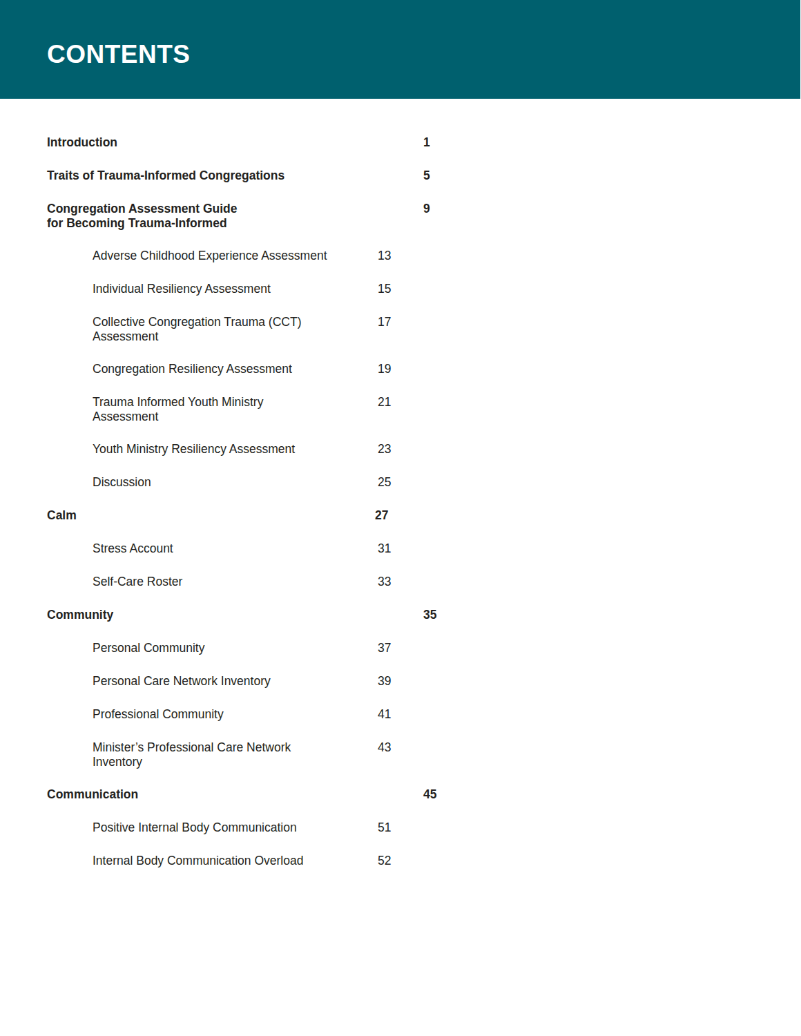CONTENTS
Introduction 1
Traits of Trauma-Informed Congregations 5
Congregation Assessment Guide
for Becoming Trauma-Informed 9
Adverse Childhood Experience Assessment 13
Individual Resiliency Assessment 15
Collective Congregation Trauma (CCT)
Assessment 17
Congregation Resiliency Assessment 19
Trauma Informed Youth Ministry
Assessment 21
Youth Ministry Resiliency Assessment 23
Discussion 25
Calm 27
Stress Account 31
Self-Care Roster 33
Community 35
Personal Community 37
Personal Care Network Inventory 39
Professional Community 41
Minister’s Professional Care Network
Inventory 43
Communication 45
Positive Internal Body Communication 51
Internal Body Communication Overload 52